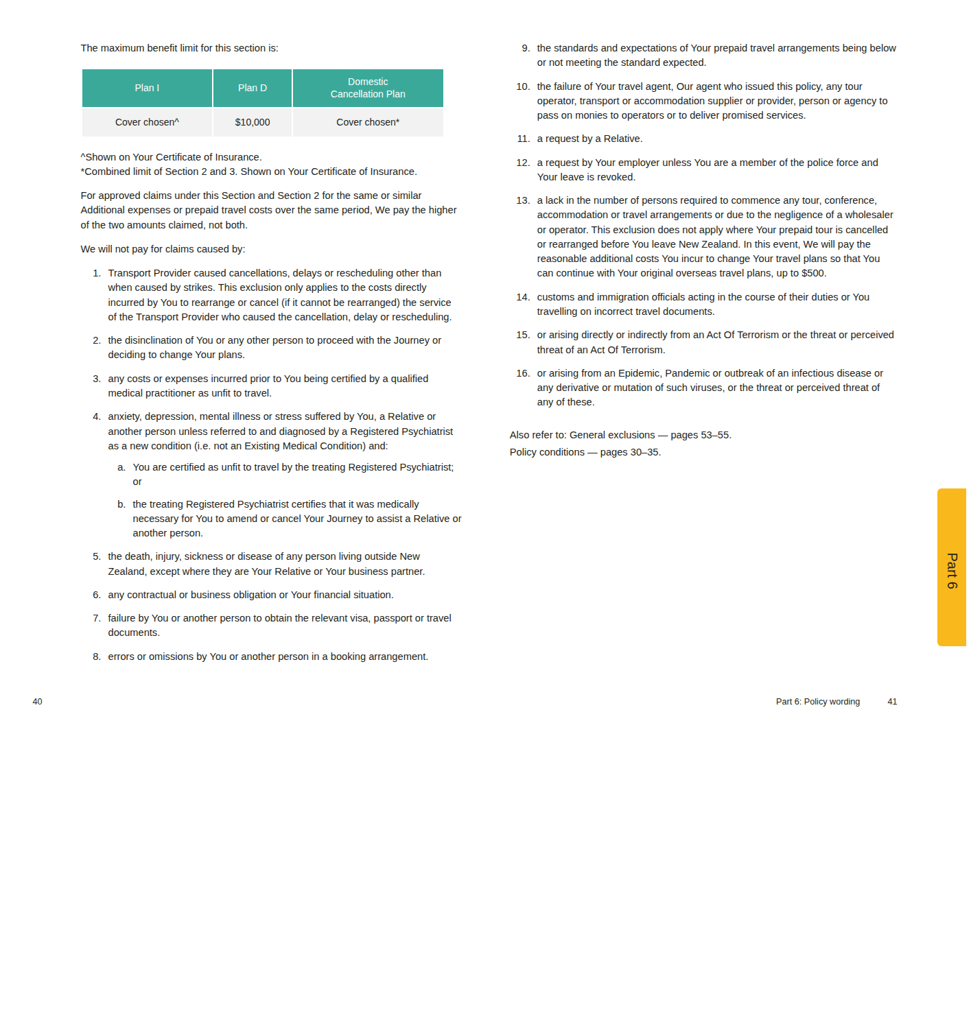The maximum benefit limit for this section is:
| Plan I | Plan D | Domestic Cancellation Plan |
| --- | --- | --- |
| Cover chosen^ | $10,000 | Cover chosen* |
^Shown on Your Certificate of Insurance.
*Combined limit of Section 2 and 3. Shown on Your Certificate of Insurance.
For approved claims under this Section and Section 2 for the same or similar Additional expenses or prepaid travel costs over the same period, We pay the higher of the two amounts claimed, not both.
We will not pay for claims caused by:
Transport Provider caused cancellations, delays or rescheduling other than when caused by strikes. This exclusion only applies to the costs directly incurred by You to rearrange or cancel (if it cannot be rearranged) the service of the Transport Provider who caused the cancellation, delay or rescheduling.
the disinclination of You or any other person to proceed with the Journey or deciding to change Your plans.
any costs or expenses incurred prior to You being certified by a qualified medical practitioner as unfit to travel.
anxiety, depression, mental illness or stress suffered by You, a Relative or another person unless referred to and diagnosed by a Registered Psychiatrist as a new condition (i.e. not an Existing Medical Condition) and:
You are certified as unfit to travel by the treating Registered Psychiatrist; or
the treating Registered Psychiatrist certifies that it was medically necessary for You to amend or cancel Your Journey to assist a Relative or another person.
the death, injury, sickness or disease of any person living outside New Zealand, except where they are Your Relative or Your business partner.
any contractual or business obligation or Your financial situation.
failure by You or another person to obtain the relevant visa, passport or travel documents.
errors or omissions by You or another person in a booking arrangement.
the standards and expectations of Your prepaid travel arrangements being below or not meeting the standard expected.
the failure of Your travel agent, Our agent who issued this policy, any tour operator, transport or accommodation supplier or provider, person or agency to pass on monies to operators or to deliver promised services.
a request by a Relative.
a request by Your employer unless You are a member of the police force and Your leave is revoked.
a lack in the number of persons required to commence any tour, conference, accommodation or travel arrangements or due to the negligence of a wholesaler or operator. This exclusion does not apply where Your prepaid tour is cancelled or rearranged before You leave New Zealand. In this event, We will pay the reasonable additional costs You incur to change Your travel plans so that You can continue with Your original overseas travel plans, up to $500.
customs and immigration officials acting in the course of their duties or You travelling on incorrect travel documents.
or arising directly or indirectly from an Act Of Terrorism or the threat or perceived threat of an Act Of Terrorism.
or arising from an Epidemic, Pandemic or outbreak of an infectious disease or any derivative or mutation of such viruses, or the threat or perceived threat of any of these.
Also refer to: General exclusions — pages 53–55.
Policy conditions — pages 30–35.
Part 6
40
41
Part 6: Policy wording